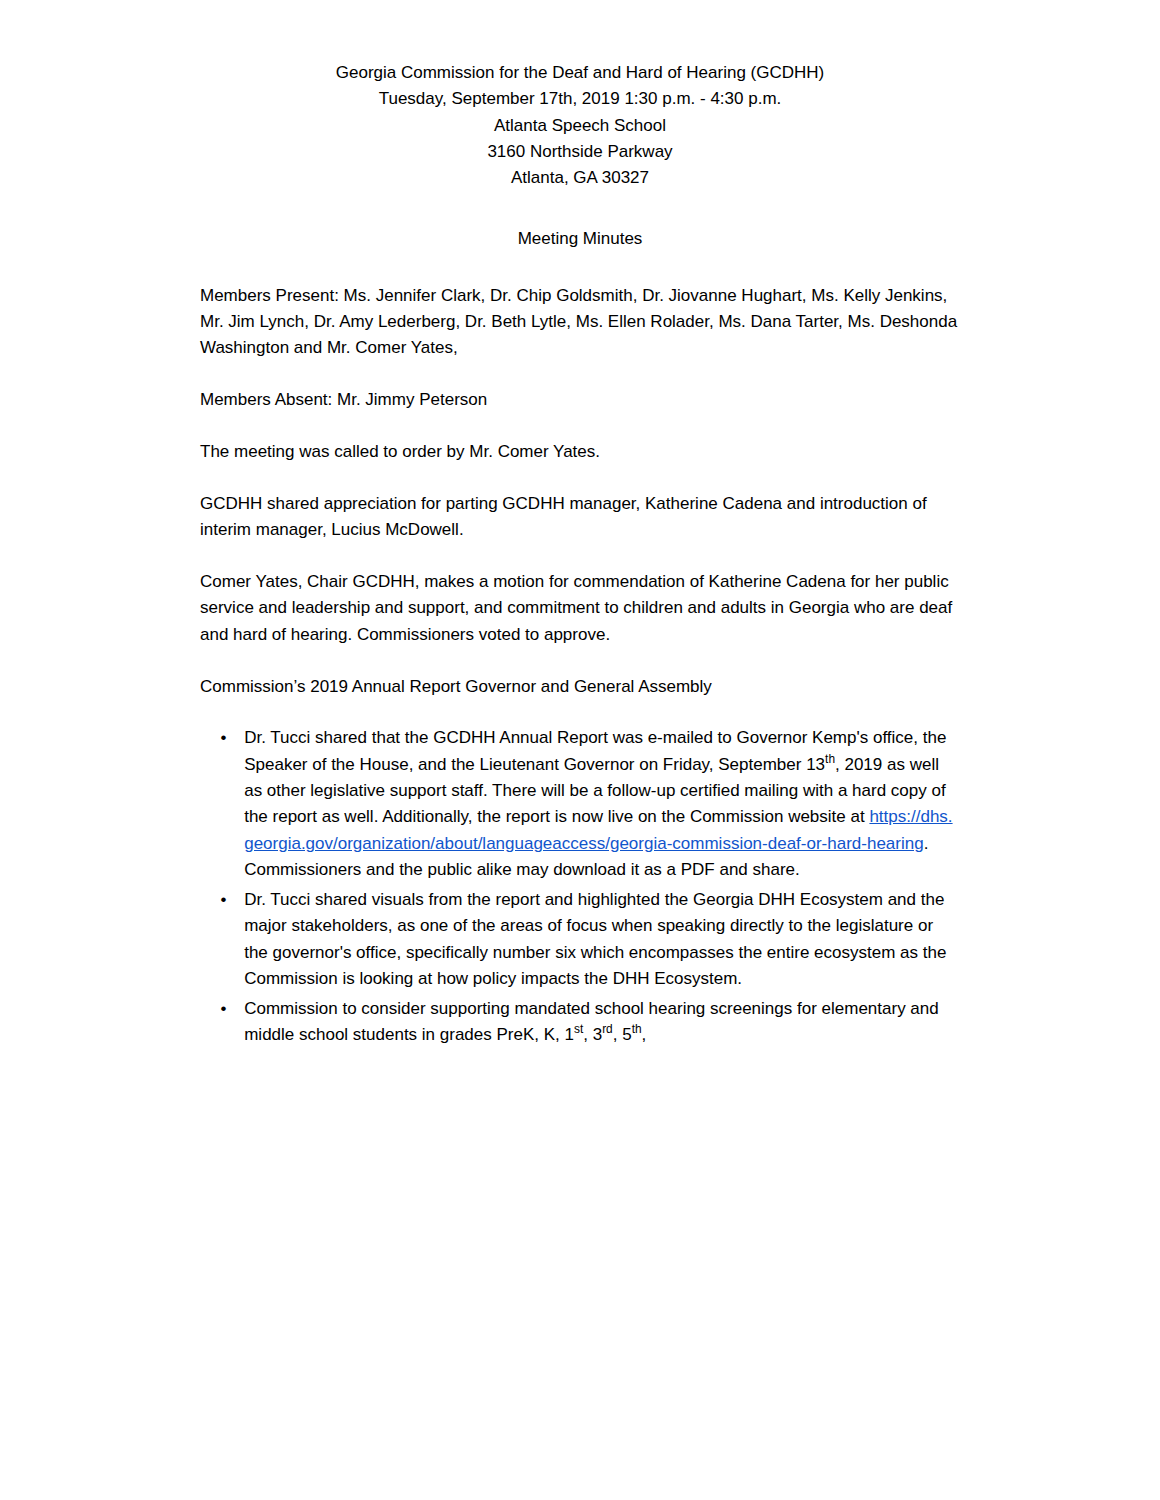Georgia Commission for the Deaf and Hard of Hearing (GCDHH)
Tuesday, September 17th, 2019 1:30 p.m. - 4:30 p.m.
Atlanta Speech School
3160 Northside Parkway
Atlanta, GA 30327
Meeting Minutes
Members Present: Ms. Jennifer Clark, Dr. Chip Goldsmith, Dr. Jiovanne Hughart, Ms. Kelly Jenkins, Mr. Jim Lynch, Dr. Amy Lederberg, Dr. Beth Lytle, Ms. Ellen Rolader, Ms. Dana Tarter, Ms. Deshonda Washington and Mr. Comer Yates,
Members Absent: Mr. Jimmy Peterson
The meeting was called to order by Mr. Comer Yates.
GCDHH shared appreciation for parting GCDHH manager, Katherine Cadena and introduction of interim manager, Lucius McDowell.
Comer Yates, Chair GCDHH, makes a motion for commendation of Katherine Cadena for her public service and leadership and support, and commitment to children and adults in Georgia who are deaf and hard of hearing. Commissioners voted to approve.
Commission’s 2019 Annual Report Governor and General Assembly
Dr. Tucci shared that the GCDHH Annual Report was e-mailed to Governor Kemp's office, the Speaker of the House, and the Lieutenant Governor on Friday, September 13th, 2019 as well as other legislative support staff. There will be a follow-up certified mailing with a hard copy of the report as well. Additionally, the report is now live on the Commission website at https://dhs.georgia.gov/organization/about/languageaccess/georgia-commission-deaf-or-hard-hearing. Commissioners and the public alike may download it as a PDF and share.
Dr. Tucci shared visuals from the report and highlighted the Georgia DHH Ecosystem and the major stakeholders, as one of the areas of focus when speaking directly to the legislature or the governor's office, specifically number six which encompasses the entire ecosystem as the Commission is looking at how policy impacts the DHH Ecosystem.
Commission to consider supporting mandated school hearing screenings for elementary and middle school students in grades PreK, K, 1st, 3rd, 5th,